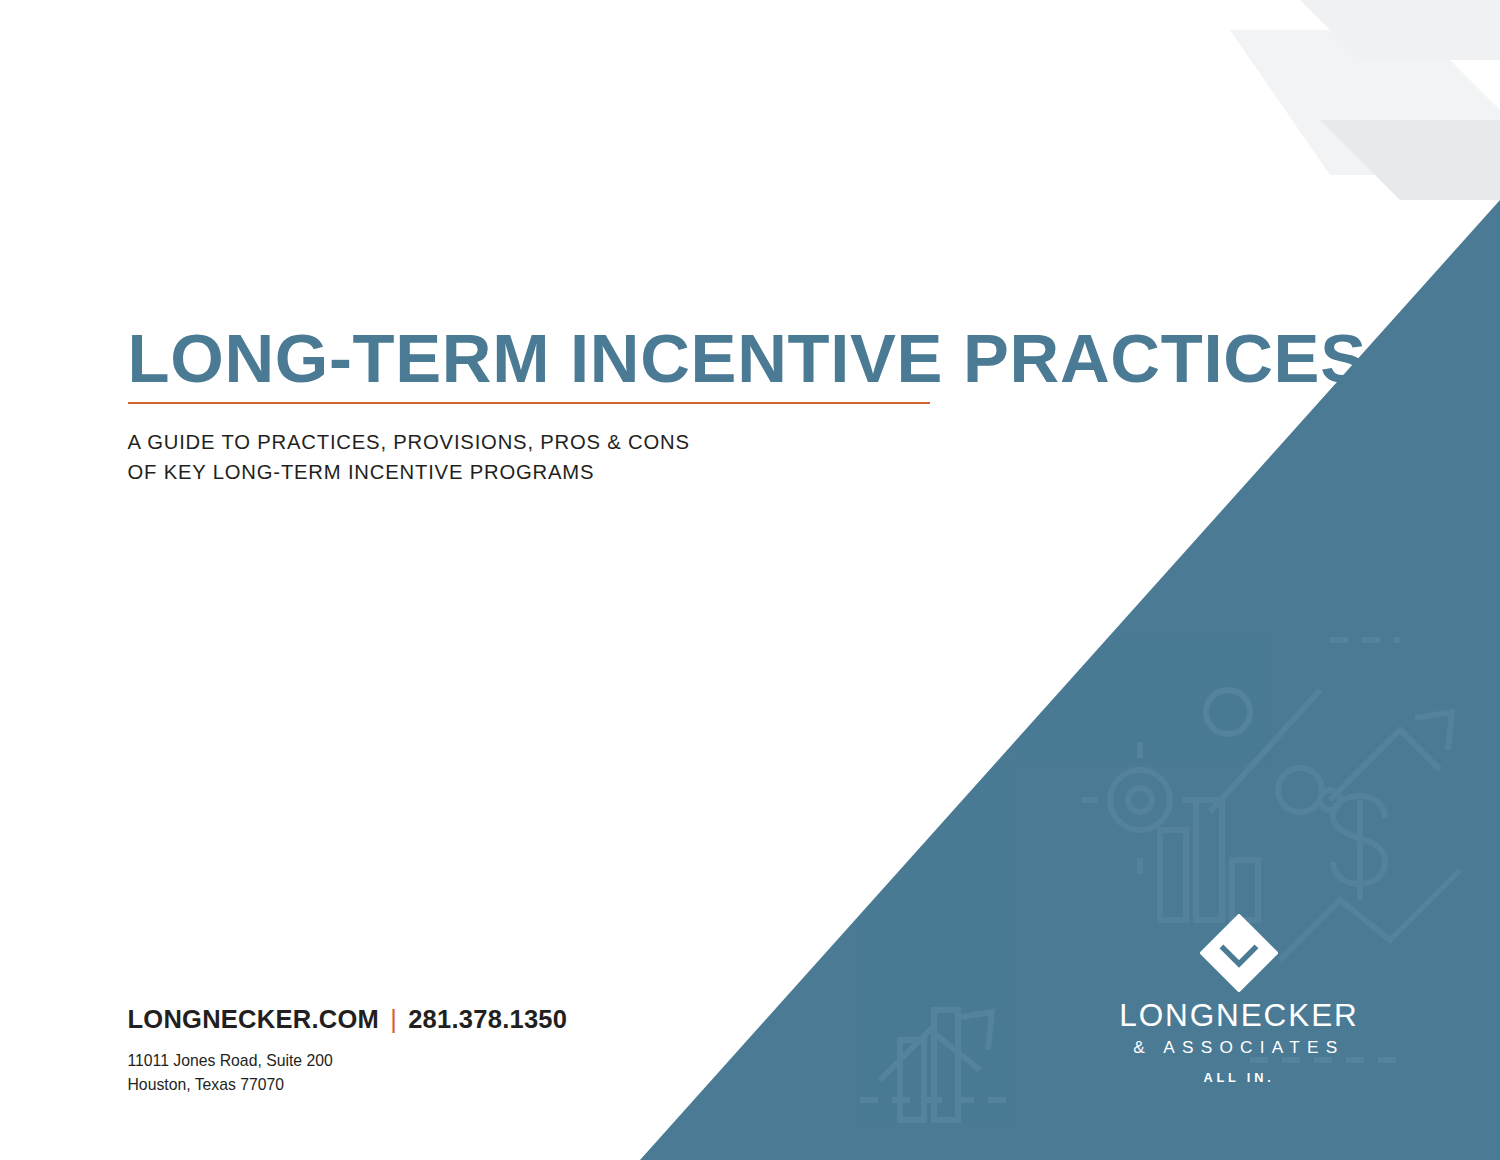Long-Term Incentive Practices
A guide to practices, provisions, pros & cons
of key long-term incentive programs
LONGNECKER.COM | 281.378.1350
11011 Jones Road, Suite 200
Houston, Texas 77070
Longnecker
& Associates
All In.